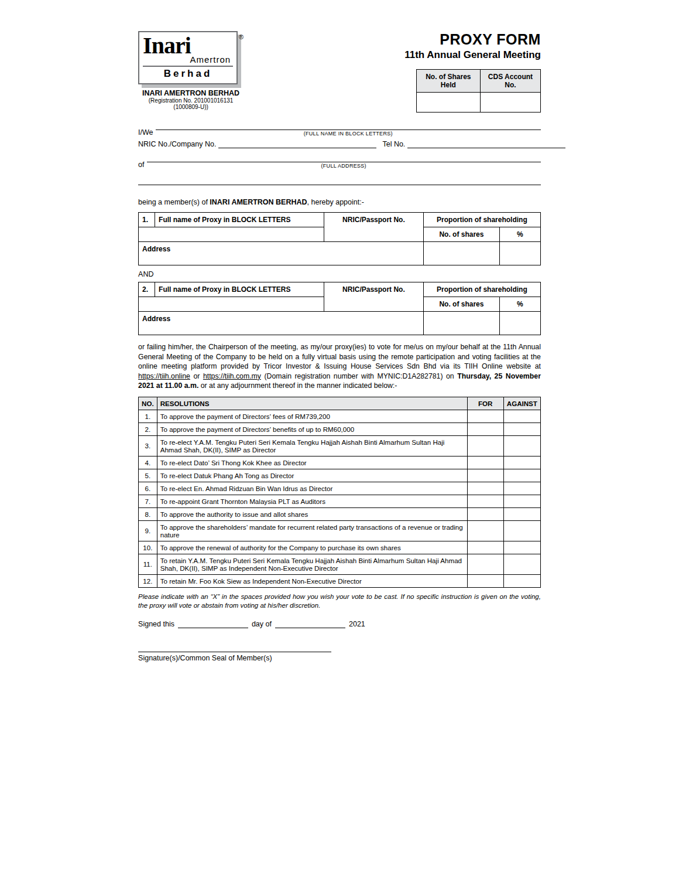®
Inari
Amertron
Berhad
INARI AMERTRON BERHAD
(Registration No. 201001016131 (1000809-U))
PROXY FORM
11th Annual General Meeting
| No. of Shares Held | CDS Account No. |
| --- | --- |
I/We
(FULL NAME IN BLOCK LETTERS)
NRIC No./Company No.
Tel No.
of
(FULL ADDRESS)
being a member(s) of INARI AMERTRON BERHAD, hereby appoint:-
| 1. | Full name of Proxy in BLOCK LETTERS | NRIC/Passport No. | Proportion of shareholding |
| | No. of shares | % |
| Address | | |
AND
| 2. | Full name of Proxy in BLOCK LETTERS | NRIC/Passport No. | Proportion of shareholding |
| | No. of shares | % |
| Address | | |
or failing him/her, the Chairperson of the meeting, as my/our proxy(ies) to vote for me/us on my/our behalf at the 11th Annual General Meeting of the Company to be held on a fully virtual basis using the remote participation and voting facilities at the online meeting platform provided by Tricor Investor & Issuing House Services Sdn Bhd via its TIIH Online website at https://tiih.online or https://tiih.com.my (Domain registration number with MYNIC:D1A282781) on Thursday, 25 November 2021 at 11.00 a.m. or at any adjournment thereof in the manner indicated below:-
| NO. | RESOLUTIONS | FOR | AGAINST |
| --- | --- | --- | --- |
| 1. | To approve the payment of Directors’ fees of RM739,200 | | |
| 2. | To approve the payment of Directors’ benefits of up to RM60,000 | | |
| 3. | To re-elect Y.A.M. Tengku Puteri Seri Kemala Tengku Hajjah Aishah Binti Almarhum Sultan Haji Ahmad Shah, DK(II), SIMP as Director | | |
| 4. | To re-elect Dato’ Sri Thong Kok Khee as Director | | |
| 5. | To re-elect Datuk Phang Ah Tong as Director | | |
| 6. | To re-elect En. Ahmad Ridzuan Bin Wan Idrus as Director | | |
| 7. | To re-appoint Grant Thornton Malaysia PLT as Auditors | | |
| 8. | To approve the authority to issue and allot shares | | |
| 9. | To approve the shareholders’ mandate for recurrent related party transactions of a revenue or trading nature | | |
| 10. | To approve the renewal of authority for the Company to purchase its own shares | | |
| 11. | To retain Y.A.M. Tengku Puteri Seri Kemala Tengku Hajjah Aishah Binti Almarhum Sultan Haji Ahmad Shah, DK(II), SIMP as Independent Non-Executive Director | | |
| 12. | To retain Mr. Foo Kok Siew as Independent Non-Executive Director | | |
Please indicate with an “X” in the spaces provided how you wish your vote to be cast. If no specific instruction is given on the voting, the proxy will vote or abstain from voting at his/her discretion.
Signed this day of 2021
Signature(s)/Common Seal of Member(s)